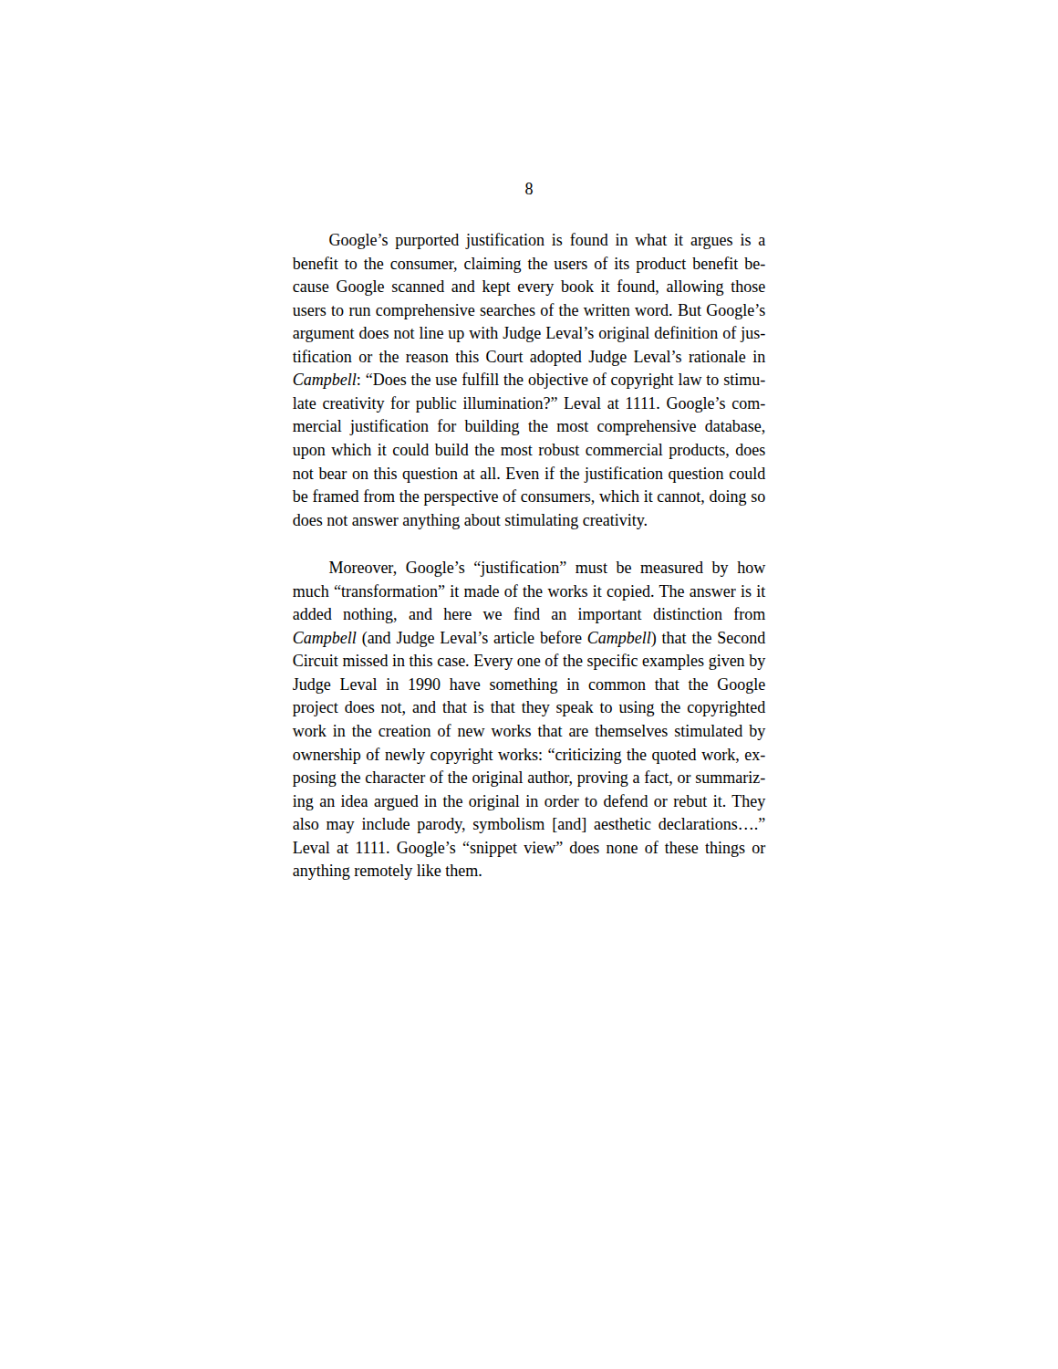8
Google’s purported justification is found in what it argues is a benefit to the consumer, claiming the users of its product benefit because Google scanned and kept every book it found, allowing those users to run comprehensive searches of the written word. But Google’s argument does not line up with Judge Leval’s original definition of justification or the reason this Court adopted Judge Leval’s rationale in Campbell: “Does the use fulfill the objective of copyright law to stimulate creativity for public illumination?” Leval at 1111. Google’s commercial justification for building the most comprehensive database, upon which it could build the most robust commercial products, does not bear on this question at all. Even if the justification question could be framed from the perspective of consumers, which it cannot, doing so does not answer anything about stimulating creativity.
Moreover, Google’s “justification” must be measured by how much “transformation” it made of the works it copied. The answer is it added nothing, and here we find an important distinction from Campbell (and Judge Leval’s article before Campbell) that the Second Circuit missed in this case. Every one of the specific examples given by Judge Leval in 1990 have something in common that the Google project does not, and that is that they speak to using the copyrighted work in the creation of new works that are themselves stimulated by ownership of newly copyright works: “criticizing the quoted work, exposing the character of the original author, proving a fact, or summarizing an idea argued in the original in order to defend or rebut it. They also may include parody, symbolism [and] aesthetic declarations….” Leval at 1111. Google’s “snippet view” does none of these things or anything remotely like them.